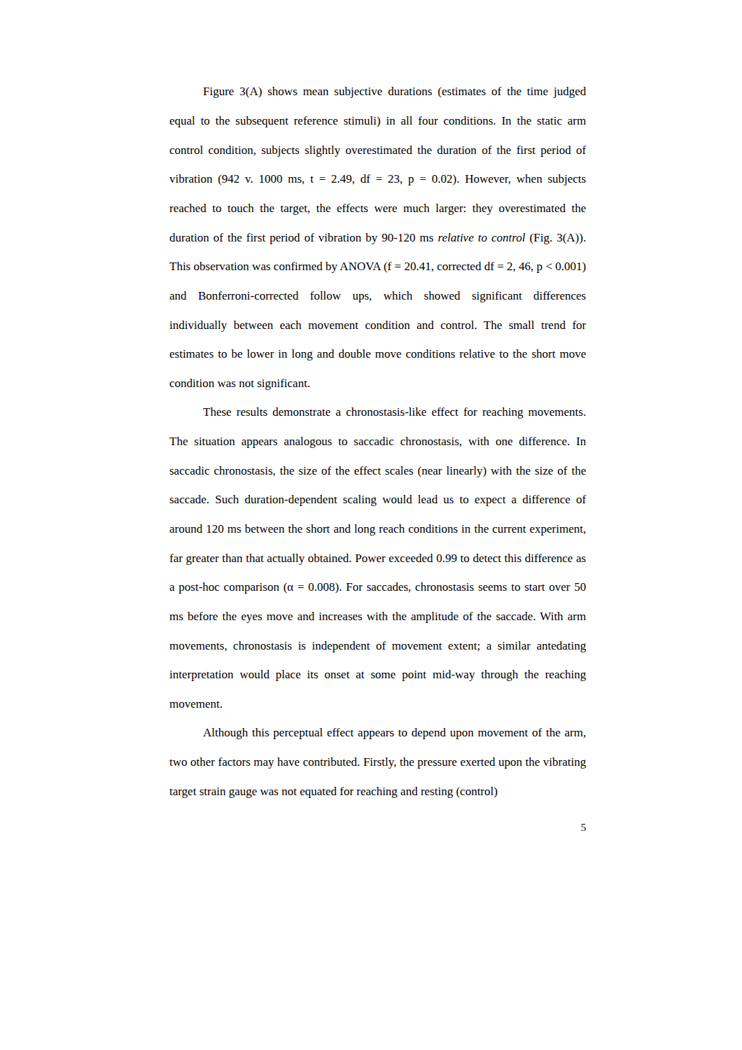Figure 3(A) shows mean subjective durations (estimates of the time judged equal to the subsequent reference stimuli) in all four conditions. In the static arm control condition, subjects slightly overestimated the duration of the first period of vibration (942 v. 1000 ms, t = 2.49, df = 23, p = 0.02). However, when subjects reached to touch the target, the effects were much larger: they overestimated the duration of the first period of vibration by 90-120 ms relative to control (Fig. 3(A)). This observation was confirmed by ANOVA (f = 20.41, corrected df = 2, 46, p < 0.001) and Bonferroni-corrected follow ups, which showed significant differences individually between each movement condition and control. The small trend for estimates to be lower in long and double move conditions relative to the short move condition was not significant.
These results demonstrate a chronostasis-like effect for reaching movements. The situation appears analogous to saccadic chronostasis, with one difference. In saccadic chronostasis, the size of the effect scales (near linearly) with the size of the saccade. Such duration-dependent scaling would lead us to expect a difference of around 120 ms between the short and long reach conditions in the current experiment, far greater than that actually obtained. Power exceeded 0.99 to detect this difference as a post-hoc comparison (α = 0.008). For saccades, chronostasis seems to start over 50 ms before the eyes move and increases with the amplitude of the saccade. With arm movements, chronostasis is independent of movement extent; a similar antedating interpretation would place its onset at some point mid-way through the reaching movement.
Although this perceptual effect appears to depend upon movement of the arm, two other factors may have contributed. Firstly, the pressure exerted upon the vibrating target strain gauge was not equated for reaching and resting (control)
5